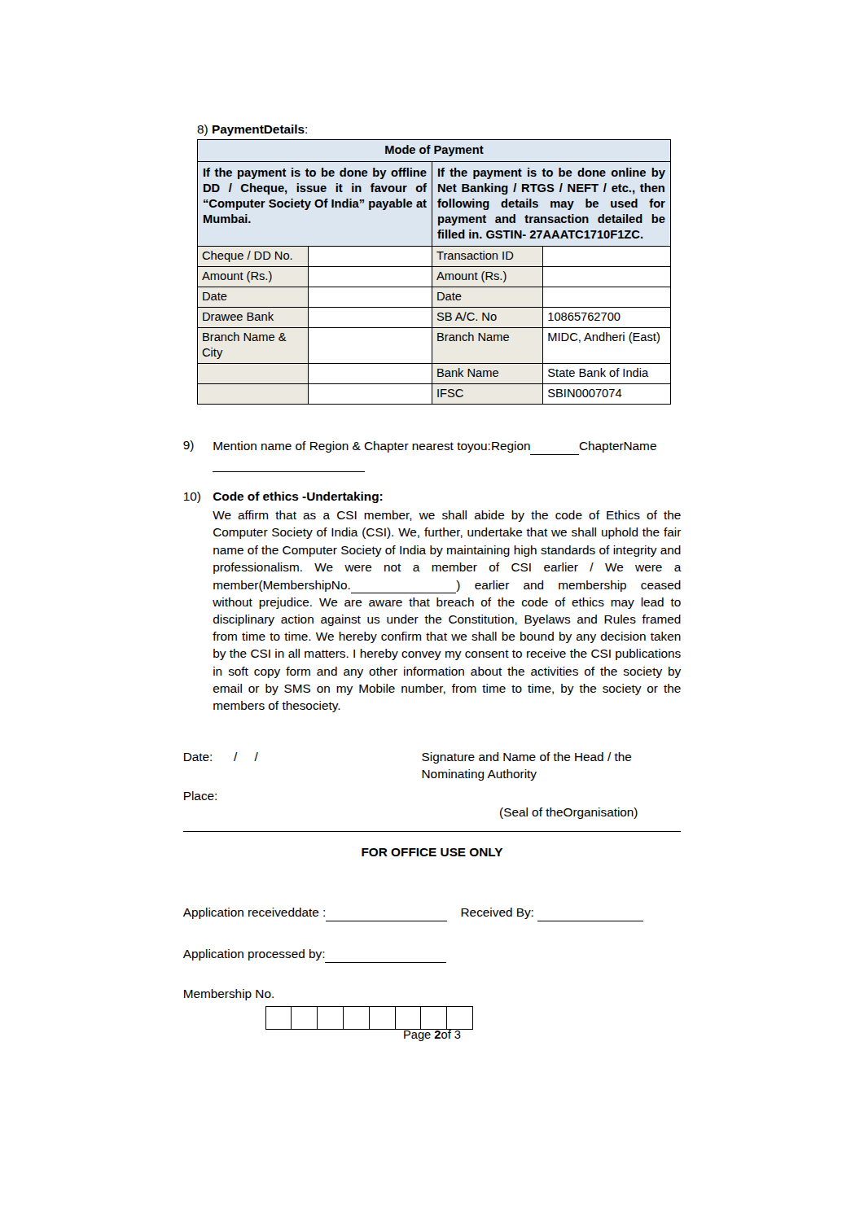8) PaymentDetails:
| Mode of Payment |
| If the payment is to be done by offline DD / Cheque, issue it in favour of “Computer Society Of India” payable at Mumbai. | If the payment is to be done online by Net Banking / RTGS / NEFT / etc., then following details may be used for payment and transaction detailed be filled in. GSTIN- 27AAATC1710F1ZC. |
| Cheque / DD No. | | Transaction ID | |
| Amount (Rs.) | | Amount (Rs.) | |
| Date | | Date | |
| Drawee Bank | | SB A/C. No | 10865762700 |
| Branch Name & City | | Branch Name | MIDC, Andheri (East) |
| | | Bank Name | State Bank of India |
| | | IFSC | SBIN0007074 |
9)
Mention name of Region & Chapter nearest toyou:Region ChapterName
10)
Code of ethics -Undertaking:
We affirm that as a CSI member, we shall abide by the code of Ethics of the Computer Society of India (CSI). We, further, undertake that we shall uphold the fair name of the Computer Society of India by maintaining high standards of integrity and professionalism. We were not a member of CSI earlier / We were a member(MembershipNo. ) earlier and membership ceased without prejudice. We are aware that breach of the code of ethics may lead to disciplinary action against us under the Constitution, Byelaws and Rules framed from time to time. We hereby confirm that we shall be bound by any decision taken by the CSI in all matters. I hereby convey my consent to receive the CSI publications in soft copy form and any other information about the activities of the society by email or by SMS on my Mobile number, from time to time, by the society or the members of thesociety.
Date: / /
Place:
Signature and Name of the Head / the Nominating Authority
(Seal of theOrganisation)
FOR OFFICE USE ONLY
Application receiveddate :
Received By:
Application processed by:
Membership No.
Page 2of 3